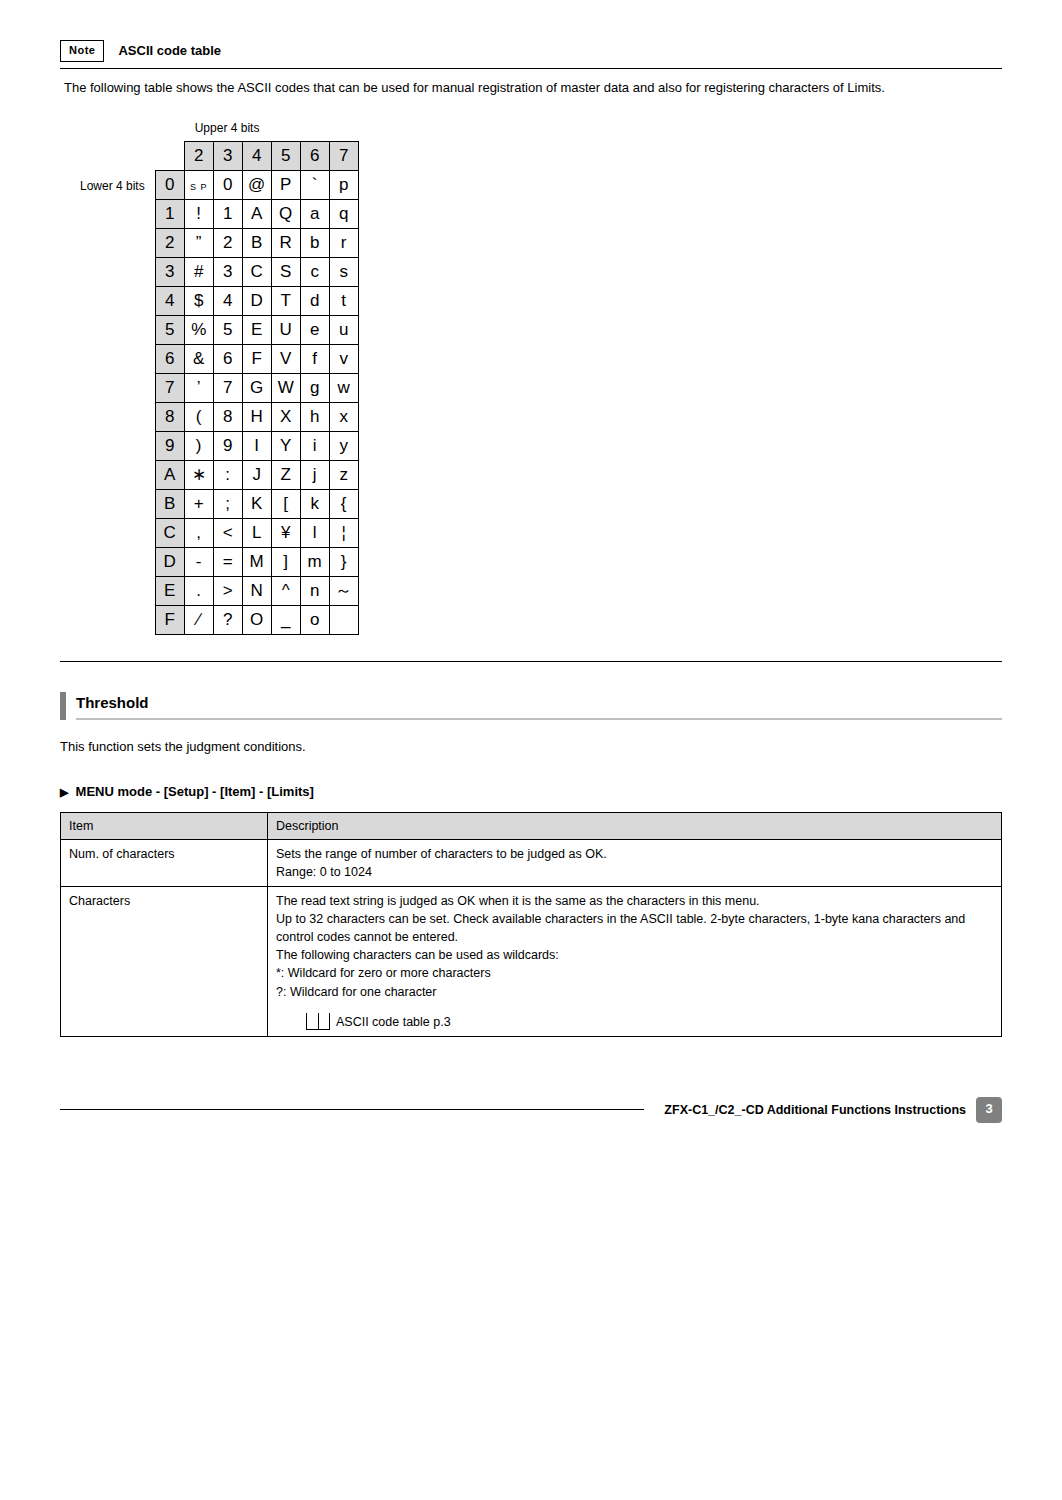Note ASCII code table
The following table shows the ASCII codes that can be used for manual registration of master data and also for registering characters of Limits.
Lower 4 bits
Upper 4 bits
| | 2 | 3 | 4 | 5 | 6 | 7 |
| 0 | S P | 0 | @ | P | ` | p |
| 1 | ! | 1 | A | Q | a | q |
| 2 | ” | 2 | B | R | b | r |
| 3 | # | 3 | C | S | c | s |
| 4 | $ | 4 | D | T | d | t |
| 5 | % | 5 | E | U | e | u |
| 6 | & | 6 | F | V | f | v |
| 7 | ’ | 7 | G | W | g | w |
| 8 | ( | 8 | H | X | h | x |
| 9 | ) | 9 | I | Y | i | y |
| A | ∗ | : | J | Z | j | z |
| B | + | ; | K | [ | k | { |
| C | , | < | L | ¥ | l | ¦ |
| D | - | = | M | ] | m | } |
| E | . | > | N | ^ | n | ～ |
| F | ∕ | ? | O | _ | o | |
Threshold
This function sets the judgment conditions.
▶ MENU mode - [Setup] - [Item] - [Limits]
| Item | Description |
| --- | --- |
| Num. of characters | Sets the range of number of characters to be judged as OK. Range: 0 to 1024 |
| Characters | The read text string is judged as OK when it is the same as the characters in this menu. Up to 32 characters can be set. Check available characters in the ASCII table. 2-byte characters, 1-byte kana characters and control codes cannot be entered. The following characters can be used as wildcards: *: Wildcard for zero or more characters ?: Wildcard for one character ASCII code table p.3 |
ZFX-C1_/C2_-CD Additional Functions Instructions
3